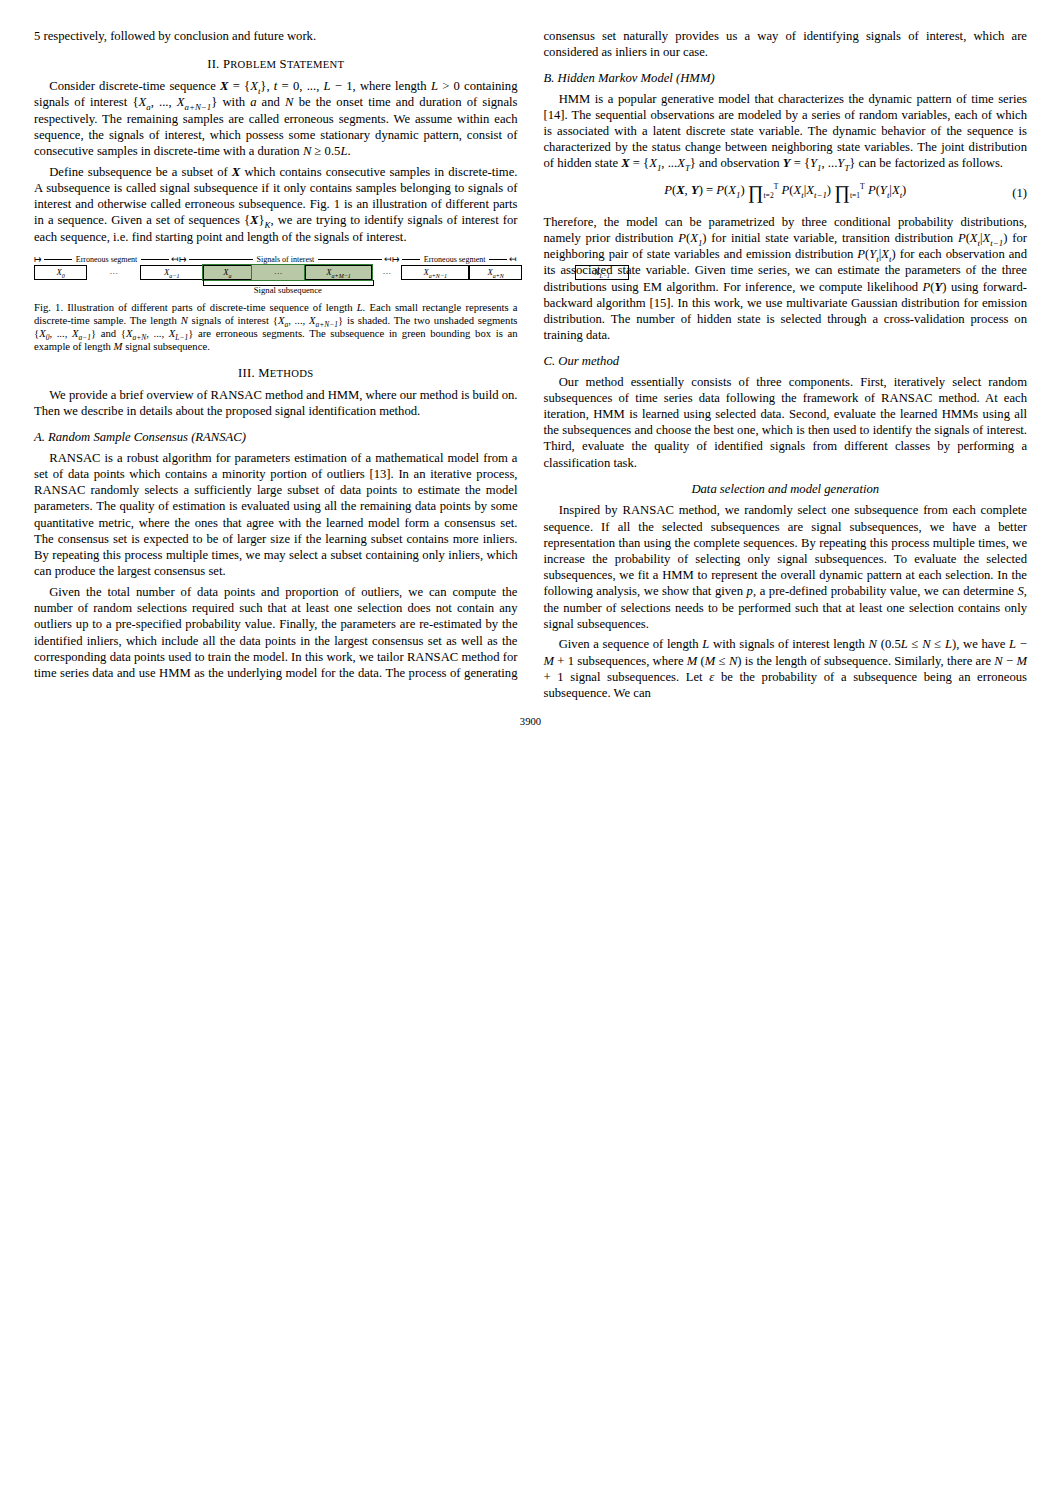5 respectively, followed by conclusion and future work.
II. PROBLEM STATEMENT
Consider discrete-time sequence X = {Xt}, t = 0, ..., L − 1, where length L > 0 containing signals of interest {Xa, ..., Xa+N−1} with a and N be the onset time and duration of signals respectively. The remaining samples are called erroneous segments. We assume within each sequence, the signals of interest, which possess some stationary dynamic pattern, consist of consecutive samples in discrete-time with a duration N ≥ 0.5L.
Define subsequence be a subset of X which contains consecutive samples in discrete-time. A subsequence is called signal subsequence if it only contains samples belonging to signals of interest and otherwise called erroneous subsequence. Fig. 1 is an illustration of different parts in a sequence. Given a set of sequences {X}K, we are trying to identify signals of interest for each sequence, i.e. find starting point and length of the signals of interest.
↦ Erroneous segment ↤
↦ Signals of interest ↤
↦ Erroneous segment ↤
X0
···
Xa−1
Xa
···
Xa+M−1
···
Xa+N−1
Xa+N
···
XL−1
Signal subsequence
Fig. 1. Illustration of different parts of discrete-time sequence of length L. Each small rectangle represents a discrete-time sample. The length N signals of interest {Xa, ..., Xa+N−1} is shaded. The two unshaded segments {X0, ..., Xa−1} and {Xa+N, ..., XL−1} are erroneous segments. The subsequence in green bounding box is an example of length M signal subsequence.
III. METHODS
We provide a brief overview of RANSAC method and HMM, where our method is build on. Then we describe in details about the proposed signal identification method.
A. Random Sample Consensus (RANSAC)
RANSAC is a robust algorithm for parameters estimation of a mathematical model from a set of data points which contains a minority portion of outliers [13]. In an iterative process, RANSAC randomly selects a sufficiently large subset of data points to estimate the model parameters. The quality of estimation is evaluated using all the remaining data points by some quantitative metric, where the ones that agree with the learned model form a consensus set. The consensus set is expected to be of larger size if the learning subset contains more inliers. By repeating this process multiple times, we may select a subset containing only inliers, which can produce the largest consensus set.
Given the total number of data points and proportion of outliers, we can compute the number of random selections required such that at least one selection does not contain any outliers up to a pre-specified probability value. Finally, the parameters are re-estimated by the identified inliers, which include all the data points in the largest consensus set as well as the corresponding data points used to train the model. In this work, we tailor RANSAC method for time series data and use HMM as the underlying model for the data. The process of generating consensus set naturally provides us a way of identifying signals of interest, which are considered as inliers in our case.
B. Hidden Markov Model (HMM)
HMM is a popular generative model that characterizes the dynamic pattern of time series [14]. The sequential observations are modeled by a series of random variables, each of which is associated with a latent discrete state variable. The dynamic behavior of the sequence is characterized by the status change between neighboring state variables. The joint distribution of hidden state X = {X1, ...XT} and observation Y = {Y1, ...YT} can be factorized as follows.
P(X, Y) = P(X1) ∏t=2T P(Xt|Xt−1) ∏t=1T P(Yt|Xt) (1)
Therefore, the model can be parametrized by three conditional probability distributions, namely prior distribution P(X1) for initial state variable, transition distribution P(Xt|Xt−1) for neighboring pair of state variables and emission distribution P(Yt|Xt) for each observation and its associated state variable. Given time series, we can estimate the parameters of the three distributions using EM algorithm. For inference, we compute likelihood P(Y) using forward-backward algorithm [15]. In this work, we use multivariate Gaussian distribution for emission distribution. The number of hidden state is selected through a cross-validation process on training data.
C. Our method
Our method essentially consists of three components. First, iteratively select random subsequences of time series data following the framework of RANSAC method. At each iteration, HMM is learned using selected data. Second, evaluate the learned HMMs using all the subsequences and choose the best one, which is then used to identify the signals of interest. Third, evaluate the quality of identified signals from different classes by performing a classification task.
Data selection and model generation
Inspired by RANSAC method, we randomly select one subsequence from each complete sequence. If all the selected subsequences are signal subsequences, we have a better representation than using the complete sequences. By repeating this process multiple times, we increase the probability of selecting only signal subsequences. To evaluate the selected subsequences, we fit a HMM to represent the overall dynamic pattern at each selection. In the following analysis, we show that given p, a pre-defined probability value, we can determine S, the number of selections needs to be performed such that at least one selection contains only signal subsequences.
Given a sequence of length L with signals of interest length N (0.5L ≤ N ≤ L), we have L − M + 1 subsequences, where M (M ≤ N) is the length of subsequence. Similarly, there are N − M + 1 signal subsequences. Let ε be the probability of a subsequence being an erroneous subsequence. We can
3900